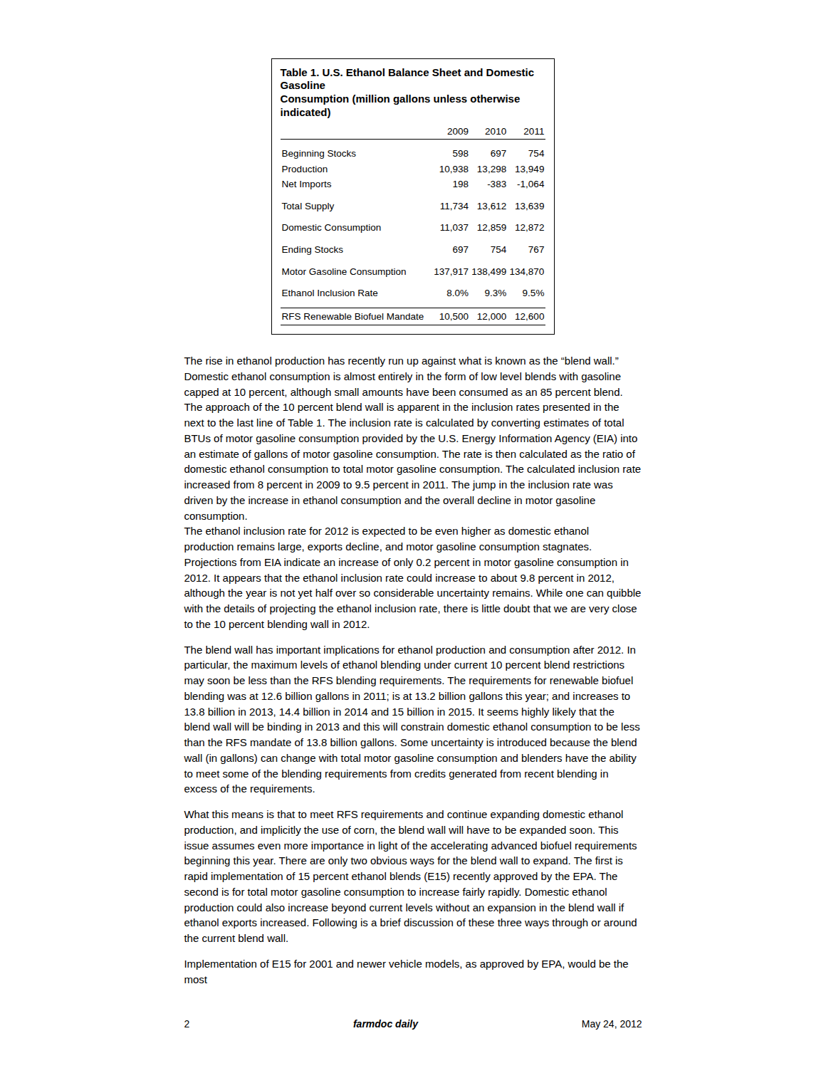Table 1. U.S. Ethanol Balance Sheet and Domestic Gasoline
Consumption (million gallons unless otherwise indicated)
| | 2009 | 2010 | 2011 |
| --- | --- | --- | --- |
| Beginning Stocks | 598 | 697 | 754 |
| Production | 10,938 | 13,298 | 13,949 |
| Net Imports | 198 | -383 | -1,064 |
| Total Supply | 11,734 | 13,612 | 13,639 |
| Domestic Consumption | 11,037 | 12,859 | 12,872 |
| Ending Stocks | 697 | 754 | 767 |
| Motor Gasoline Consumption | 137,917 | 138,499 | 134,870 |
| Ethanol Inclusion Rate | 8.0% | 9.3% | 9.5% |
| RFS Renewable Biofuel Mandate | 10,500 | 12,000 | 12,600 |
The rise in ethanol production has recently run up against what is known as the “blend wall.” Domestic ethanol consumption is almost entirely in the form of low level blends with gasoline capped at 10 percent, although small amounts have been consumed as an 85 percent blend. The approach of the 10 percent blend wall is apparent in the inclusion rates presented in the next to the last line of Table 1. The inclusion rate is calculated by converting estimates of total BTUs of motor gasoline consumption provided by the U.S. Energy Information Agency (EIA) into an estimate of gallons of motor gasoline consumption. The rate is then calculated as the ratio of domestic ethanol consumption to total motor gasoline consumption. The calculated inclusion rate increased from 8 percent in 2009 to 9.5 percent in 2011. The jump in the inclusion rate was driven by the increase in ethanol consumption and the overall decline in motor gasoline consumption.
The ethanol inclusion rate for 2012 is expected to be even higher as domestic ethanol production remains large, exports decline, and motor gasoline consumption stagnates. Projections from EIA indicate an increase of only 0.2 percent in motor gasoline consumption in 2012. It appears that the ethanol inclusion rate could increase to about 9.8 percent in 2012, although the year is not yet half over so considerable uncertainty remains. While one can quibble with the details of projecting the ethanol inclusion rate, there is little doubt that we are very close to the 10 percent blending wall in 2012.
The blend wall has important implications for ethanol production and consumption after 2012. In particular, the maximum levels of ethanol blending under current 10 percent blend restrictions may soon be less than the RFS blending requirements. The requirements for renewable biofuel blending was at 12.6 billion gallons in 2011; is at 13.2 billion gallons this year; and increases to 13.8 billion in 2013, 14.4 billion in 2014 and 15 billion in 2015. It seems highly likely that the blend wall will be binding in 2013 and this will constrain domestic ethanol consumption to be less than the RFS mandate of 13.8 billion gallons. Some uncertainty is introduced because the blend wall (in gallons) can change with total motor gasoline consumption and blenders have the ability to meet some of the blending requirements from credits generated from recent blending in excess of the requirements.
What this means is that to meet RFS requirements and continue expanding domestic ethanol production, and implicitly the use of corn, the blend wall will have to be expanded soon. This issue assumes even more importance in light of the accelerating advanced biofuel requirements beginning this year. There are only two obvious ways for the blend wall to expand. The first is rapid implementation of 15 percent ethanol blends (E15) recently approved by the EPA. The second is for total motor gasoline consumption to increase fairly rapidly. Domestic ethanol production could also increase beyond current levels without an expansion in the blend wall if ethanol exports increased. Following is a brief discussion of these three ways through or around the current blend wall.
Implementation of E15 for 2001 and newer vehicle models, as approved by EPA, would be the most
2
farmdoc daily
May 24, 2012